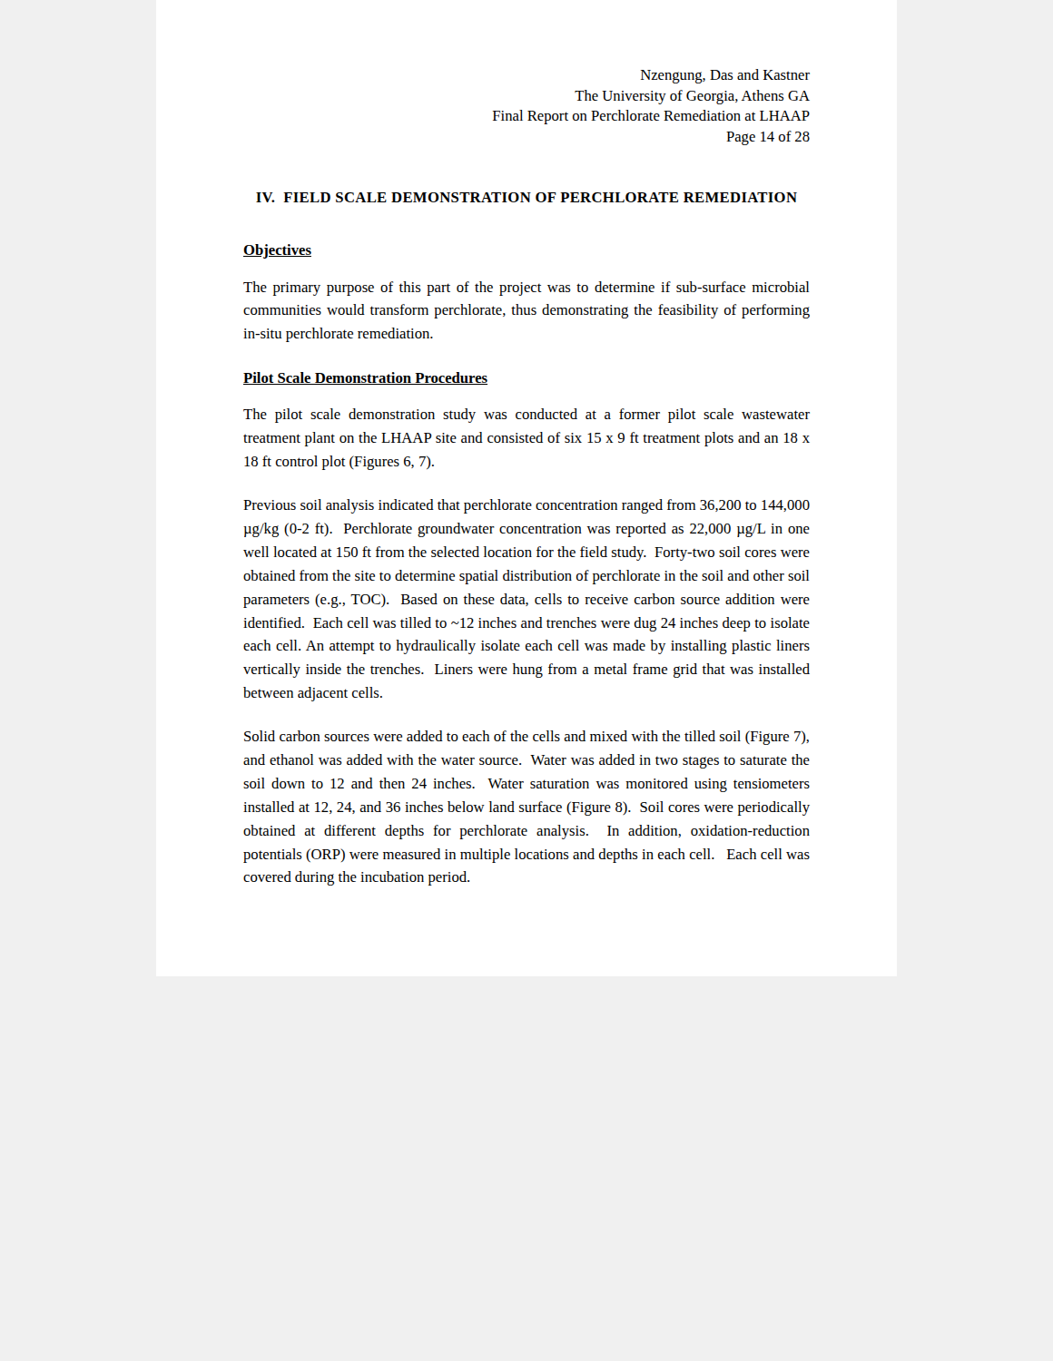Nzengung, Das and Kastner
The University of Georgia, Athens GA
Final Report on Perchlorate Remediation at LHAAP
Page 14 of 28
IV. Field Scale Demonstration of Perchlorate Remediation
Objectives
The primary purpose of this part of the project was to determine if sub-surface microbial communities would transform perchlorate, thus demonstrating the feasibility of performing in-situ perchlorate remediation.
Pilot Scale Demonstration Procedures
The pilot scale demonstration study was conducted at a former pilot scale wastewater treatment plant on the LHAAP site and consisted of six 15 x 9 ft treatment plots and an 18 x 18 ft control plot (Figures 6, 7).
Previous soil analysis indicated that perchlorate concentration ranged from 36,200 to 144,000 µg/kg (0-2 ft). Perchlorate groundwater concentration was reported as 22,000 µg/L in one well located at 150 ft from the selected location for the field study. Forty-two soil cores were obtained from the site to determine spatial distribution of perchlorate in the soil and other soil parameters (e.g., TOC). Based on these data, cells to receive carbon source addition were identified. Each cell was tilled to ~12 inches and trenches were dug 24 inches deep to isolate each cell. An attempt to hydraulically isolate each cell was made by installing plastic liners vertically inside the trenches. Liners were hung from a metal frame grid that was installed between adjacent cells.
Solid carbon sources were added to each of the cells and mixed with the tilled soil (Figure 7), and ethanol was added with the water source. Water was added in two stages to saturate the soil down to 12 and then 24 inches. Water saturation was monitored using tensiometers installed at 12, 24, and 36 inches below land surface (Figure 8). Soil cores were periodically obtained at different depths for perchlorate analysis. In addition, oxidation-reduction potentials (ORP) were measured in multiple locations and depths in each cell. Each cell was covered during the incubation period.